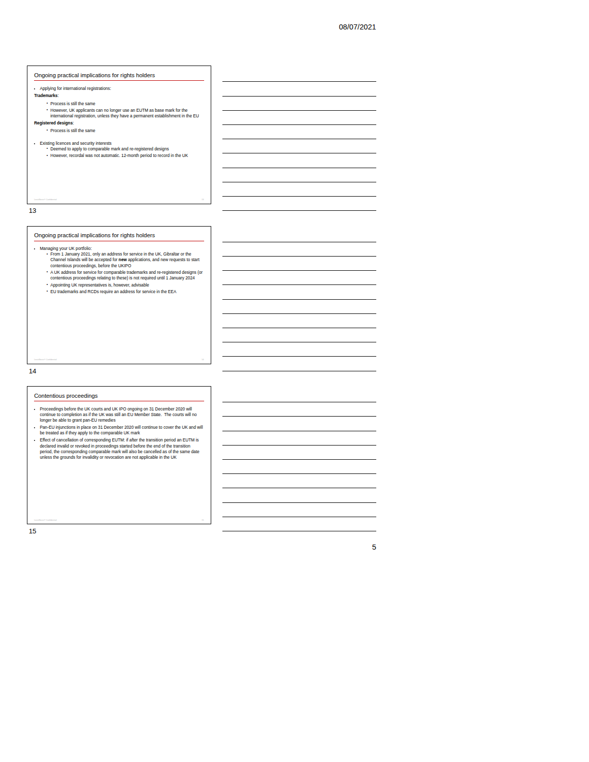08/07/2021
Ongoing practical implications for rights holders
Applying for international registrations:
Trademarks:
Process is still the same
However, UK applicants can no longer use an EUTM as base mark for the international registration, unless they have a permanent establishment in the EU
Registered designs:
Process is still the same
Existing licences and security interests
Deemed to apply to comparable mark and re-registered designs
However, recordal was not automatic. 12-month period to record in the UK
LexisNexis® Confidential 13
13
Ongoing practical implications for rights holders
Managing your UK portfolio:
From 1 January 2021, only an address for service in the UK, Gibraltar or the Channel Islands will be accepted for new applications, and new requests to start contentious proceedings, before the UKIPO
A UK address for service for comparable trademarks and re-registered designs (or contentious proceedings relating to these) is not required until 1 January 2024
Appointing UK representatives is, however, advisable
EU trademarks and RCDs require an address for service in the EEA
LexisNexis® Confidential 14
14
Contentious proceedings
Proceedings before the UK courts and UK IPO ongoing on 31 December 2020 will continue to completion as if the UK was still an EU Member State. The courts will no longer be able to grant pan-EU remedies
Pan-EU injunctions in place on 31 December 2020 will continue to cover the UK and will be treated as if they apply to the comparable UK mark
Effect of cancellation of corresponding EUTM: if after the transition period an EUTM is declared invalid or revoked in proceedings started before the end of the transition period, the corresponding comparable mark will also be cancelled as of the same date unless the grounds for invalidity or revocation are not applicable in the UK
LexisNexis® Confidential 15
15
5